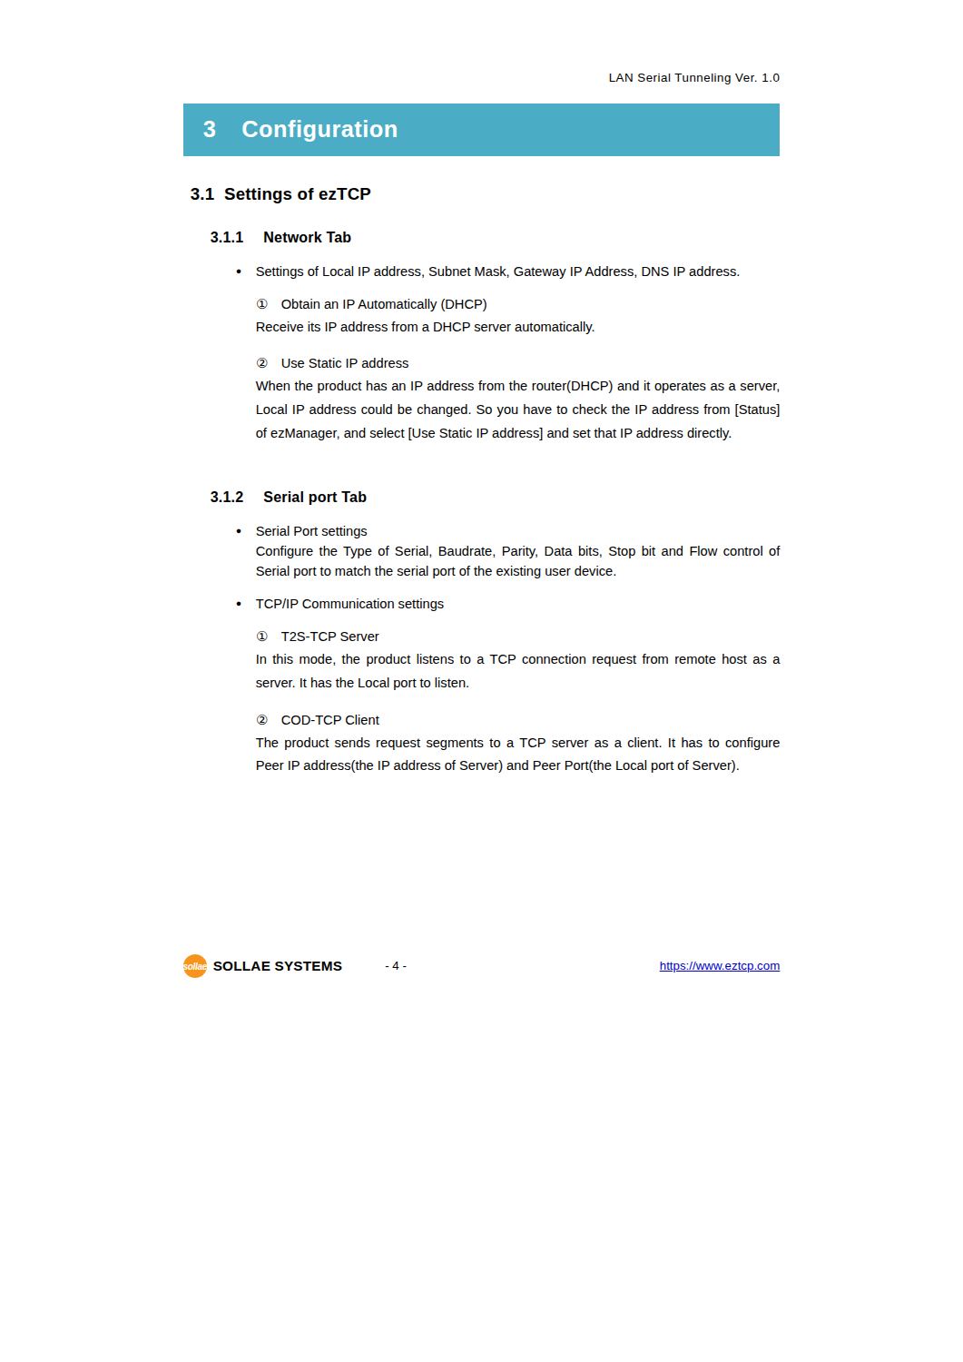LAN Serial Tunneling Ver. 1.0
3 Configuration
3.1 Settings of ezTCP
3.1.1 Network Tab
Settings of Local IP address, Subnet Mask, Gateway IP Address, DNS IP address.
① Obtain an IP Automatically (DHCP)
Receive its IP address from a DHCP server automatically.
② Use Static IP address
When the product has an IP address from the router(DHCP) and it operates as a server, Local IP address could be changed. So you have to check the IP address from [Status] of ezManager, and select [Use Static IP address] and set that IP address directly.
3.1.2 Serial port Tab
Serial Port settings
Configure the Type of Serial, Baudrate, Parity, Data bits, Stop bit and Flow control of Serial port to match the serial port of the existing user device.
TCP/IP Communication settings
① T2S-TCP Server
In this mode, the product listens to a TCP connection request from remote host as a server. It has the Local port to listen.
② COD-TCP Client
The product sends request segments to a TCP server as a client. It has to configure Peer IP address(the IP address of Server) and Peer Port(the Local port of Server).
sollae SOLLAE SYSTEMS - 4 -
https://www.eztcp.com